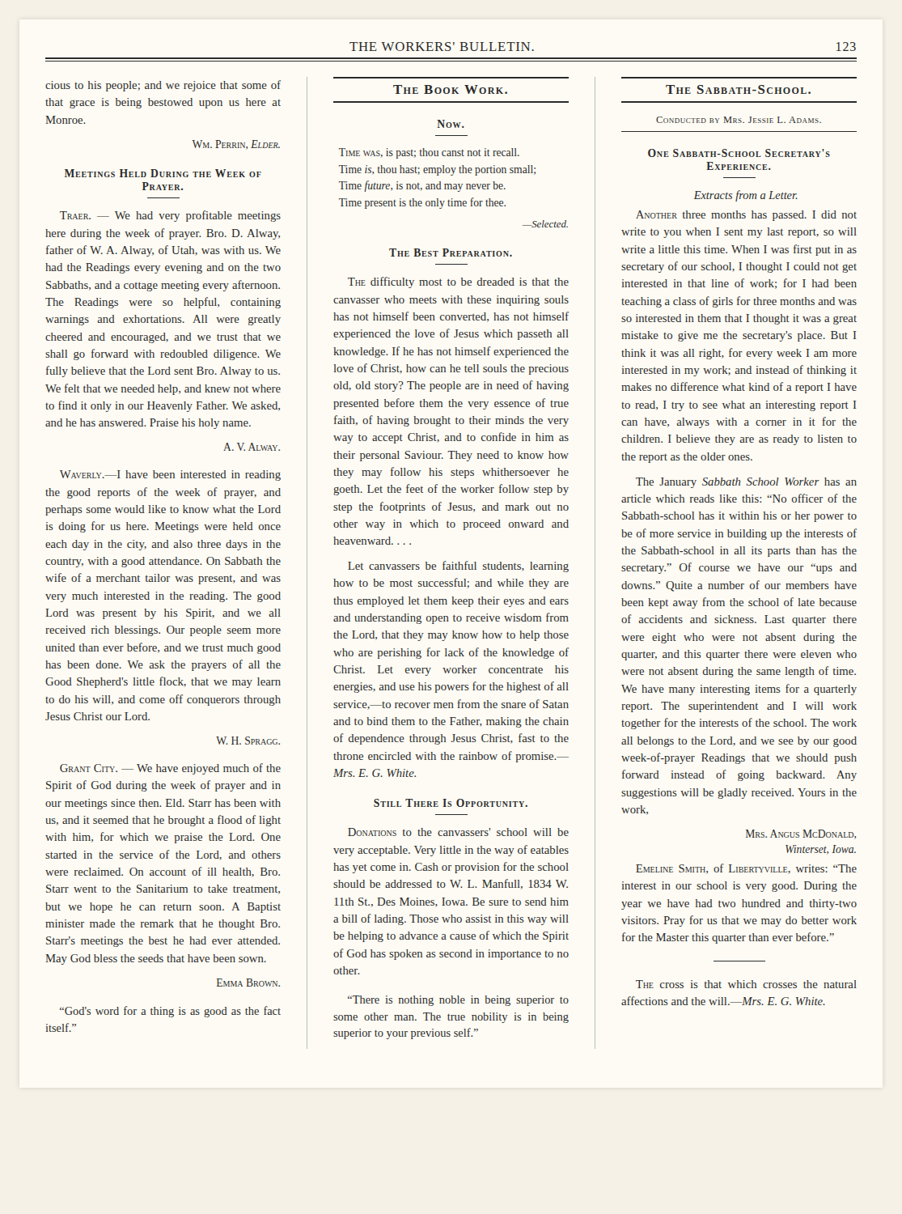THE WORKERS' BULLETIN. 123
cious to his people; and we rejoice that some of that grace is being bestowed upon us here at Monroe.
Wm. Perrin, Elder.
Meetings Held During the Week of Prayer.
Traer. — We had very profitable meetings here during the week of prayer. Bro. D. Alway, father of W. A. Alway, of Utah, was with us. We had the Readings every evening and on the two Sabbaths, and a cottage meeting every afternoon. The Readings were so helpful, containing warnings and exhortations. All were greatly cheered and encouraged, and we trust that we shall go forward with redoubled diligence. We fully believe that the Lord sent Bro. Alway to us. We felt that we needed help, and knew not where to find it only in our Heavenly Father. We asked, and he has answered. Praise his holy name.
A. V. Alway.
Waverly.—I have been interested in reading the good reports of the week of prayer, and perhaps some would like to know what the Lord is doing for us here. Meetings were held once each day in the city, and also three days in the country, with a good attendance. On Sabbath the wife of a merchant tailor was present, and was very much interested in the reading. The good Lord was present by his Spirit, and we all received rich blessings. Our people seem more united than ever before, and we trust much good has been done. We ask the prayers of all the Good Shepherd's little flock, that we may learn to do his will, and come off conquerors through Jesus Christ our Lord.
W. H. Spragg.
Grant City. — We have enjoyed much of the Spirit of God during the week of prayer and in our meetings since then. Eld. Starr has been with us, and it seemed that he brought a flood of light with him, for which we praise the Lord. One started in the service of the Lord, and others were reclaimed. On account of ill health, Bro. Starr went to the Sanitarium to take treatment, but we hope he can return soon. A Baptist minister made the remark that he thought Bro. Starr's meetings the best he had ever attended. May God bless the seeds that have been sown.
Emma Brown.
“God's word for a thing is as good as the fact itself.”
The Book Work.
Now.
Time was, is past; thou canst not it recall. Time is, thou hast; employ the portion small; Time future, is not, and may never be. Time present is the only time for thee.
—Selected.
The Best Preparation.
The difficulty most to be dreaded is that the canvasser who meets with these inquiring souls has not himself been converted, has not himself experienced the love of Jesus which passeth all knowledge. If he has not himself experienced the love of Christ, how can he tell souls the precious old, old story? The people are in need of having presented before them the very essence of true faith, of having brought to their minds the very way to accept Christ, and to confide in him as their personal Saviour. They need to know how they may follow his steps whithersoever he goeth. Let the feet of the worker follow step by step the footprints of Jesus, and mark out no other way in which to proceed onward and heavenward. . . .
Let canvassers be faithful students, learning how to be most successful; and while they are thus employed let them keep their eyes and ears and understanding open to receive wisdom from the Lord, that they may know how to help those who are perishing for lack of the knowledge of Christ. Let every worker concentrate his energies, and use his powers for the highest of all service,—to recover men from the snare of Satan and to bind them to the Father, making the chain of dependence through Jesus Christ, fast to the throne encircled with the rainbow of promise.—Mrs. E. G. White.
Still There Is Opportunity.
Donations to the canvassers' school will be very acceptable. Very little in the way of eatables has yet come in. Cash or provision for the school should be addressed to W. L. Manfull, 1834 W. 11th St., Des Moines, Iowa. Be sure to send him a bill of lading. Those who assist in this way will be helping to advance a cause of which the Spirit of God has spoken as second in importance to no other.
“There is nothing noble in being superior to some other man. The true nobility is in being superior to your previous self.”
The Sabbath-School.
Conducted by Mrs. Jessie L. Adams.
One Sabbath-School Secretary's Experience.
Extracts from a Letter.
Another three months has passed. I did not write to you when I sent my last report, so will write a little this time. When I was first put in as secretary of our school, I thought I could not get interested in that line of work; for I had been teaching a class of girls for three months and was so interested in them that I thought it was a great mistake to give me the secretary's place. But I think it was all right, for every week I am more interested in my work; and instead of thinking it makes no difference what kind of a report I have to read, I try to see what an interesting report I can have, always with a corner in it for the children. I believe they are as ready to listen to the report as the older ones.
The January Sabbath School Worker has an article which reads like this: “No officer of the Sabbath-school has it within his or her power to be of more service in building up the interests of the Sabbath-school in all its parts than has the secretary.” Of course we have our “ups and downs.” Quite a number of our members have been kept away from the school of late because of accidents and sickness. Last quarter there were eight who were not absent during the quarter, and this quarter there were eleven who were not absent during the same length of time. We have many interesting items for a quarterly report. The superintendent and I will work together for the interests of the school. The work all belongs to the Lord, and we see by our good week-of-prayer Readings that we should push forward instead of going backward. Any suggestions will be gladly received. Yours in the work,
Mrs. Angus McDonald,
Winterset, Iowa.
Emeline Smith, of Libertyville, writes: “The interest in our school is very good. During the year we have had two hundred and thirty-two visitors. Pray for us that we may do better work for the Master this quarter than ever before.”
The cross is that which crosses the natural affections and the will.—Mrs. E. G. White.